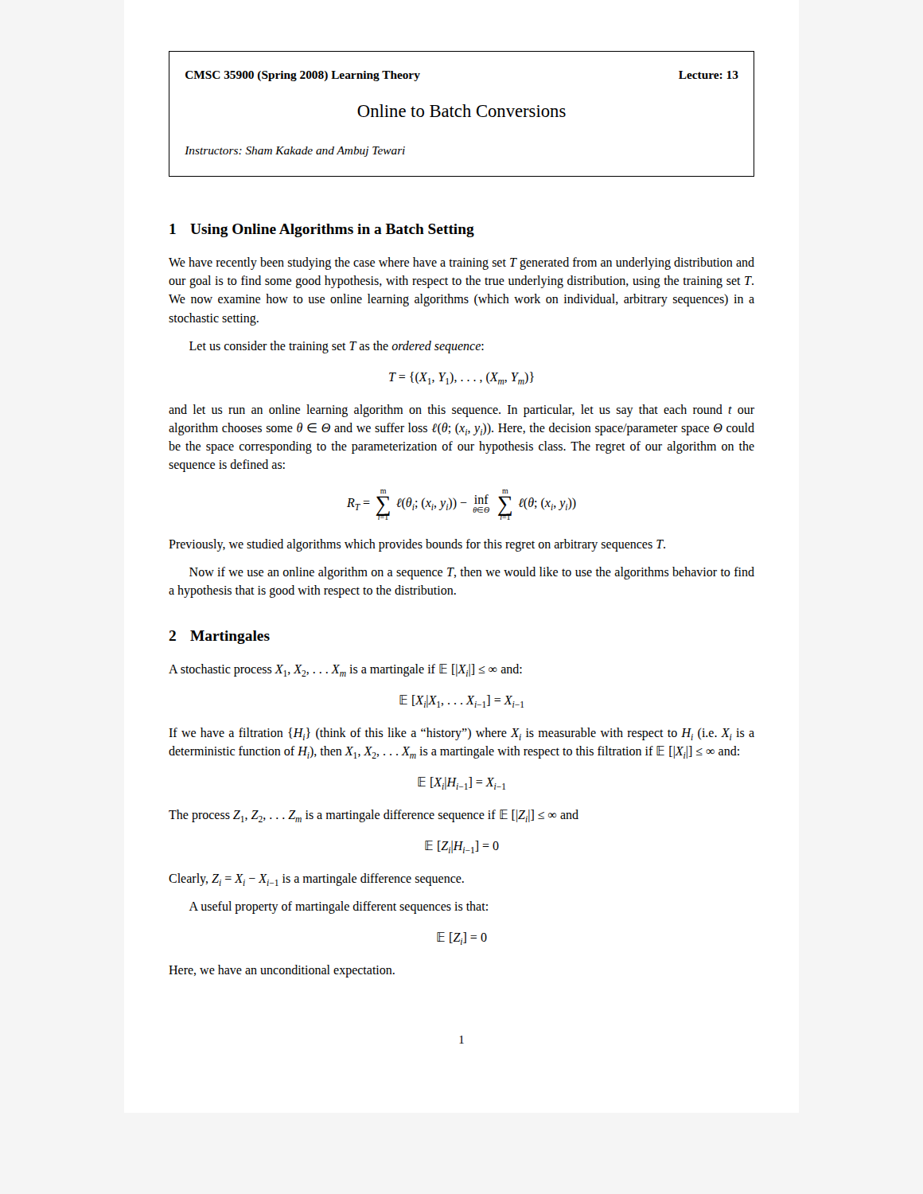CMSC 35900 (Spring 2008) Learning Theory Lecture: 13
Online to Batch Conversions
Instructors: Sham Kakade and Ambuj Tewari
1 Using Online Algorithms in a Batch Setting
We have recently been studying the case where have a training set T generated from an underlying distribution and our goal is to find some good hypothesis, with respect to the true underlying distribution, using the training set T. We now examine how to use online learning algorithms (which work on individual, arbitrary sequences) in a stochastic setting.
Let us consider the training set T as the ordered sequence:
T = {(X1, Y1), . . . , (Xm, Ym)}
and let us run an online learning algorithm on this sequence. In particular, let us say that each round t our algorithm chooses some θ ∈ Θ and we suffer loss ℓ(θ; (xi, yi)). Here, the decision space/parameter space Θ could be the space corresponding to the parameterization of our hypothesis class. The regret of our algorithm on the sequence is defined as:
RT = m∑i=1 ℓ(θi; (xi, yi)) − inf θ∈Θ m∑i=1 ℓ(θ; (xi, yi))
Previously, we studied algorithms which provides bounds for this regret on arbitrary sequences T.
Now if we use an online algorithm on a sequence T, then we would like to use the algorithms behavior to find a hypothesis that is good with respect to the distribution.
2 Martingales
A stochastic process X1, X2, . . . Xm is a martingale if 𝔼 [|Xi|] ≤ ∞ and:
𝔼 [Xi|X1, . . . Xi−1] = Xi−1
If we have a filtration {Hi} (think of this like a “history”) where Xi is measurable with respect to Hi (i.e. Xi is a deterministic function of Hi), then X1, X2, . . . Xm is a martingale with respect to this filtration if 𝔼 [|Xi|] ≤ ∞ and:
𝔼 [Xi|Hi−1] = Xi−1
The process Z1, Z2, . . . Zm is a martingale difference sequence if 𝔼 [|Zi|] ≤ ∞ and
𝔼 [Zi|Hi−1] = 0
Clearly, Zi = Xi − Xi−1 is a martingale difference sequence.
A useful property of martingale different sequences is that:
𝔼 [Zi] = 0
Here, we have an unconditional expectation.
1